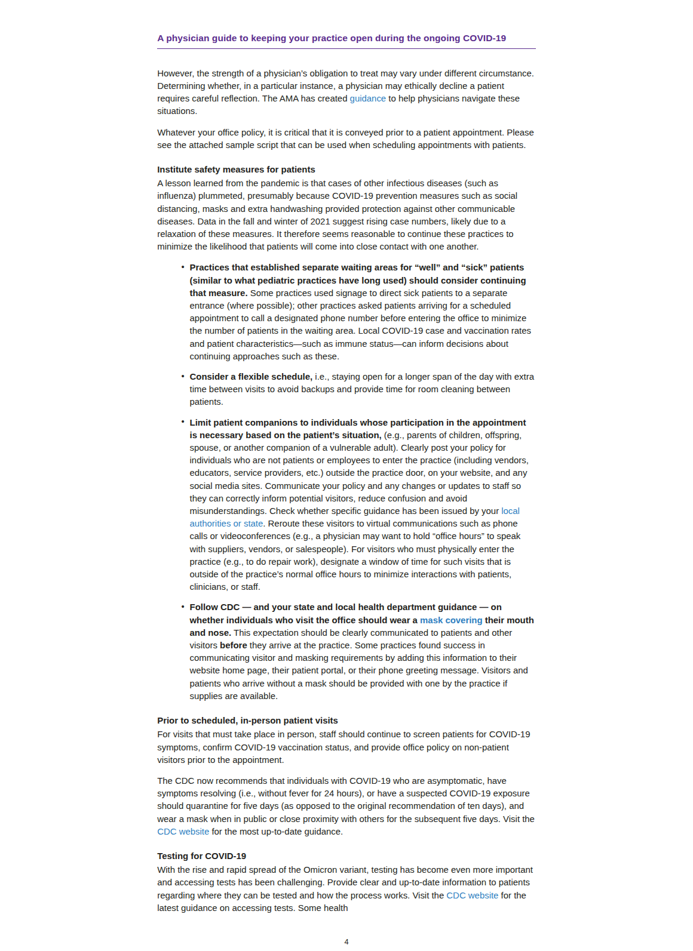A physician guide to keeping your practice open during the ongoing COVID-19
However, the strength of a physician’s obligation to treat may vary under different circumstance. Determining whether, in a particular instance, a physician may ethically decline a patient requires careful reflection. The AMA has created guidance to help physicians navigate these situations.
Whatever your office policy, it is critical that it is conveyed prior to a patient appointment. Please see the attached sample script that can be used when scheduling appointments with patients.
Institute safety measures for patients
A lesson learned from the pandemic is that cases of other infectious diseases (such as influenza) plummeted, presumably because COVID-19 prevention measures such as social distancing, masks and extra handwashing provided protection against other communicable diseases. Data in the fall and winter of 2021 suggest rising case numbers, likely due to a relaxation of these measures. It therefore seems reasonable to continue these practices to minimize the likelihood that patients will come into close contact with one another.
Practices that established separate waiting areas for “well” and “sick” patients (similar to what pediatric practices have long used) should consider continuing that measure. Some practices used signage to direct sick patients to a separate entrance (where possible); other practices asked patients arriving for a scheduled appointment to call a designated phone number before entering the office to minimize the number of patients in the waiting area. Local COVID-19 case and vaccination rates and patient characteristics—such as immune status—can inform decisions about continuing approaches such as these.
Consider a flexible schedule, i.e., staying open for a longer span of the day with extra time between visits to avoid backups and provide time for room cleaning between patients.
Limit patient companions to individuals whose participation in the appointment is necessary based on the patient’s situation, (e.g., parents of children, offspring, spouse, or another companion of a vulnerable adult). Clearly post your policy for individuals who are not patients or employees to enter the practice (including vendors, educators, service providers, etc.) outside the practice door, on your website, and any social media sites. Communicate your policy and any changes or updates to staff so they can correctly inform potential visitors, reduce confusion and avoid misunderstandings. Check whether specific guidance has been issued by your local authorities or state. Reroute these visitors to virtual communications such as phone calls or videoconferences (e.g., a physician may want to hold “office hours” to speak with suppliers, vendors, or salespeople). For visitors who must physically enter the practice (e.g., to do repair work), designate a window of time for such visits that is outside of the practice’s normal office hours to minimize interactions with patients, clinicians, or staff.
Follow CDC — and your state and local health department guidance — on whether individuals who visit the office should wear a mask covering their mouth and nose. This expectation should be clearly communicated to patients and other visitors before they arrive at the practice. Some practices found success in communicating visitor and masking requirements by adding this information to their website home page, their patient portal, or their phone greeting message. Visitors and patients who arrive without a mask should be provided with one by the practice if supplies are available.
Prior to scheduled, in-person patient visits
For visits that must take place in person, staff should continue to screen patients for COVID-19 symptoms, confirm COVID-19 vaccination status, and provide office policy on non-patient visitors prior to the appointment.
The CDC now recommends that individuals with COVID-19 who are asymptomatic, have symptoms resolving (i.e., without fever for 24 hours), or have a suspected COVID-19 exposure should quarantine for five days (as opposed to the original recommendation of ten days), and wear a mask when in public or close proximity with others for the subsequent five days. Visit the CDC website for the most up-to-date guidance.
Testing for COVID-19
With the rise and rapid spread of the Omicron variant, testing has become even more important and accessing tests has been challenging. Provide clear and up-to-date information to patients regarding where they can be tested and how the process works. Visit the CDC website for the latest guidance on accessing tests. Some health
4